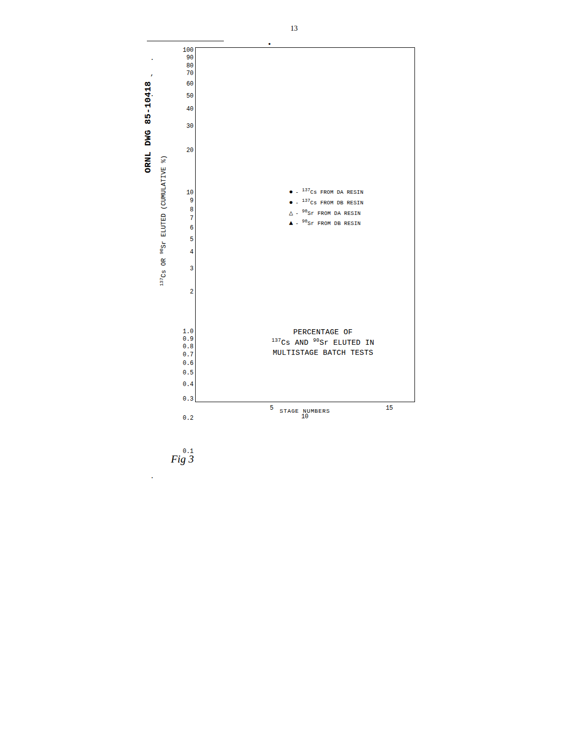13
. , • . .
ORNL DWG 85-10418
137Cs OR 90Sr ELUTED (CUMULATIVE %)
100 90 80 70 60 50 40 30 20 10 9 8 7 6 5 4 3 2 1.0 0.9 0.8 0.7 0.6 0.5 0.4 0.3 0.2 0.1
●- 137Cs FROM DA RESIN
●- 137Cs FROM DB RESIN
△- 90Sr FROM DA RESIN
▲- 90Sr FROM DB RESIN
PERCENTAGE OF
137Cs AND 90Sr ELUTED IN
MULTISTAGE BATCH TESTS
5 15
STAGE NUMBERS 10
Fig 3